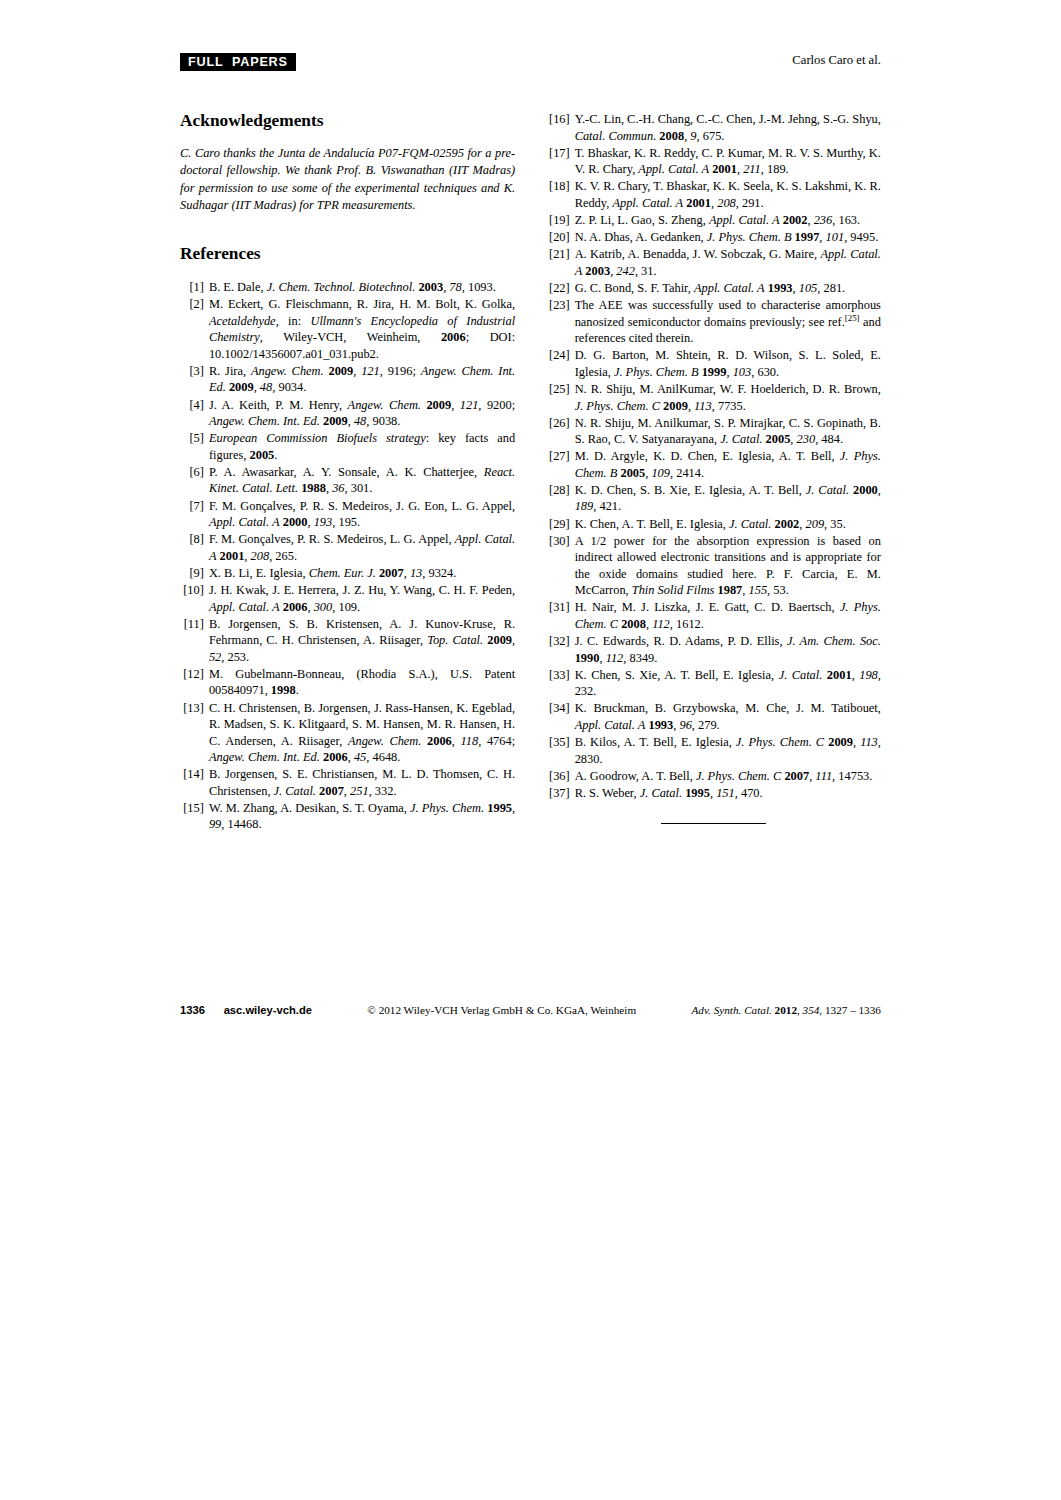FULL PAPERS
Carlos Caro et al.
Acknowledgements
C. Caro thanks the Junta de Andalucía P07-FQM-02595 for a pre-doctoral fellowship. We thank Prof. B. Viswanathan (IIT Madras) for permission to use some of the experimental techniques and K. Sudhagar (IIT Madras) for TPR measurements.
References
[1] B. E. Dale, J. Chem. Technol. Biotechnol. 2003, 78, 1093.
[2] M. Eckert, G. Fleischmann, R. Jira, H. M. Bolt, K. Golka, Acetaldehyde, in: Ullmann's Encyclopedia of Industrial Chemistry, Wiley-VCH, Weinheim, 2006; DOI: 10.1002/14356007.a01_031.pub2.
[3] R. Jira, Angew. Chem. 2009, 121, 9196; Angew. Chem. Int. Ed. 2009, 48, 9034.
[4] J. A. Keith, P. M. Henry, Angew. Chem. 2009, 121, 9200; Angew. Chem. Int. Ed. 2009, 48, 9038.
[5] European Commission Biofuels strategy: key facts and figures, 2005.
[6] P. A. Awasarkar, A. Y. Sonsale, A. K. Chatterjee, React. Kinet. Catal. Lett. 1988, 36, 301.
[7] F. M. Gonçalves, P. R. S. Medeiros, J. G. Eon, L. G. Appel, Appl. Catal. A 2000, 193, 195.
[8] F. M. Gonçalves, P. R. S. Medeiros, L. G. Appel, Appl. Catal. A 2001, 208, 265.
[9] X. B. Li, E. Iglesia, Chem. Eur. J. 2007, 13, 9324.
[10] J. H. Kwak, J. E. Herrera, J. Z. Hu, Y. Wang, C. H. F. Peden, Appl. Catal. A 2006, 300, 109.
[11] B. Jorgensen, S. B. Kristensen, A. J. Kunov-Kruse, R. Fehrmann, C. H. Christensen, A. Riisager, Top. Catal. 2009, 52, 253.
[12] M. Gubelmann-Bonneau, (Rhodia S.A.), U.S. Patent 005840971, 1998.
[13] C. H. Christensen, B. Jorgensen, J. Rass-Hansen, K. Egeblad, R. Madsen, S. K. Klitgaard, S. M. Hansen, M. R. Hansen, H. C. Andersen, A. Riisager, Angew. Chem. 2006, 118, 4764; Angew. Chem. Int. Ed. 2006, 45, 4648.
[14] B. Jorgensen, S. E. Christiansen, M. L. D. Thomsen, C. H. Christensen, J. Catal. 2007, 251, 332.
[15] W. M. Zhang, A. Desikan, S. T. Oyama, J. Phys. Chem. 1995, 99, 14468.
[16] Y.-C. Lin, C.-H. Chang, C.-C. Chen, J.-M. Jehng, S.-G. Shyu, Catal. Commun. 2008, 9, 675.
[17] T. Bhaskar, K. R. Reddy, C. P. Kumar, M. R. V. S. Murthy, K. V. R. Chary, Appl. Catal. A 2001, 211, 189.
[18] K. V. R. Chary, T. Bhaskar, K. K. Seela, K. S. Lakshmi, K. R. Reddy, Appl. Catal. A 2001, 208, 291.
[19] Z. P. Li, L. Gao, S. Zheng, Appl. Catal. A 2002, 236, 163.
[20] N. A. Dhas, A. Gedanken, J. Phys. Chem. B 1997, 101, 9495.
[21] A. Katrib, A. Benadda, J. W. Sobczak, G. Maire, Appl. Catal. A 2003, 242, 31.
[22] G. C. Bond, S. F. Tahir, Appl. Catal. A 1993, 105, 281.
[23] The AEE was successfully used to characterise amorphous nanosized semiconductor domains previously; see ref.[25] and references cited therein.
[24] D. G. Barton, M. Shtein, R. D. Wilson, S. L. Soled, E. Iglesia, J. Phys. Chem. B 1999, 103, 630.
[25] N. R. Shiju, M. AnilKumar, W. F. Hoelderich, D. R. Brown, J. Phys. Chem. C 2009, 113, 7735.
[26] N. R. Shiju, M. Anilkumar, S. P. Mirajkar, C. S. Gopinath, B. S. Rao, C. V. Satyanarayana, J. Catal. 2005, 230, 484.
[27] M. D. Argyle, K. D. Chen, E. Iglesia, A. T. Bell, J. Phys. Chem. B 2005, 109, 2414.
[28] K. D. Chen, S. B. Xie, E. Iglesia, A. T. Bell, J. Catal. 2000, 189, 421.
[29] K. Chen, A. T. Bell, E. Iglesia, J. Catal. 2002, 209, 35.
[30] A 1/2 power for the absorption expression is based on indirect allowed electronic transitions and is appropriate for the oxide domains studied here. P. F. Carcia, E. M. McCarron, Thin Solid Films 1987, 155, 53.
[31] H. Nair, M. J. Liszka, J. E. Gatt, C. D. Baertsch, J. Phys. Chem. C 2008, 112, 1612.
[32] J. C. Edwards, R. D. Adams, P. D. Ellis, J. Am. Chem. Soc. 1990, 112, 8349.
[33] K. Chen, S. Xie, A. T. Bell, E. Iglesia, J. Catal. 2001, 198, 232.
[34] K. Bruckman, B. Grzybowska, M. Che, J. M. Tatibouet, Appl. Catal. A 1993, 96, 279.
[35] B. Kilos, A. T. Bell, E. Iglesia, J. Phys. Chem. C 2009, 113, 2830.
[36] A. Goodrow, A. T. Bell, J. Phys. Chem. C 2007, 111, 14753.
[37] R. S. Weber, J. Catal. 1995, 151, 470.
1336 asc.wiley-vch.de
© 2012 Wiley-VCH Verlag GmbH & Co. KGaA, Weinheim
Adv. Synth. Catal. 2012, 354, 1327 – 1336